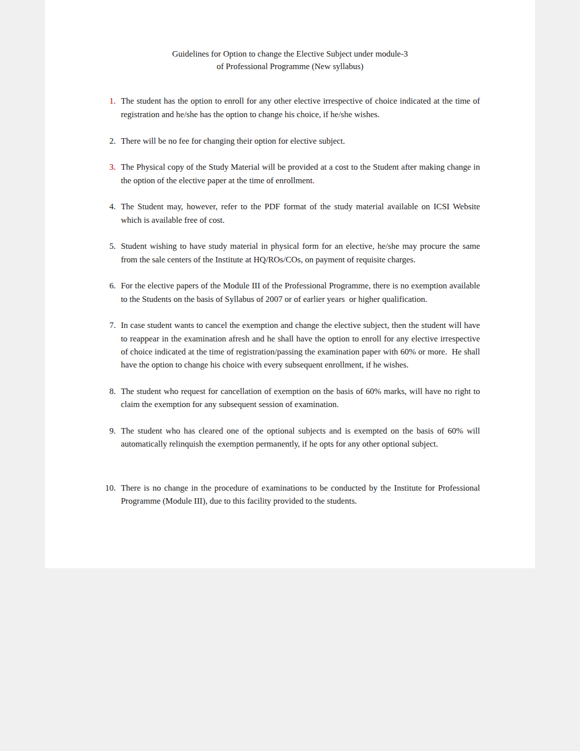Guidelines for Option to change the Elective Subject under module-3
of Professional Programme (New syllabus)
The student has the option to enroll for any other elective irrespective of choice indicated at the time of registration and he/she has the option to change his choice, if he/she wishes.
There will be no fee for changing their option for elective subject.
The Physical copy of the Study Material will be provided at a cost to the Student after making change in the option of the elective paper at the time of enrollment.
The Student may, however, refer to the PDF format of the study material available on ICSI Website which is available free of cost.
Student wishing to have study material in physical form for an elective, he/she may procure the same from the sale centers of the Institute at HQ/ROs/COs, on payment of requisite charges.
For the elective papers of the Module III of the Professional Programme, there is no exemption available to the Students on the basis of Syllabus of 2007 or of earlier years or higher qualification.
In case student wants to cancel the exemption and change the elective subject, then the student will have to reappear in the examination afresh and he shall have the option to enroll for any elective irrespective of choice indicated at the time of registration/passing the examination paper with 60% or more. He shall have the option to change his choice with every subsequent enrollment, if he wishes.
The student who request for cancellation of exemption on the basis of 60% marks, will have no right to claim the exemption for any subsequent session of examination.
The student who has cleared one of the optional subjects and is exempted on the basis of 60% will automatically relinquish the exemption permanently, if he opts for any other optional subject.
There is no change in the procedure of examinations to be conducted by the Institute for Professional Programme (Module III), due to this facility provided to the students.